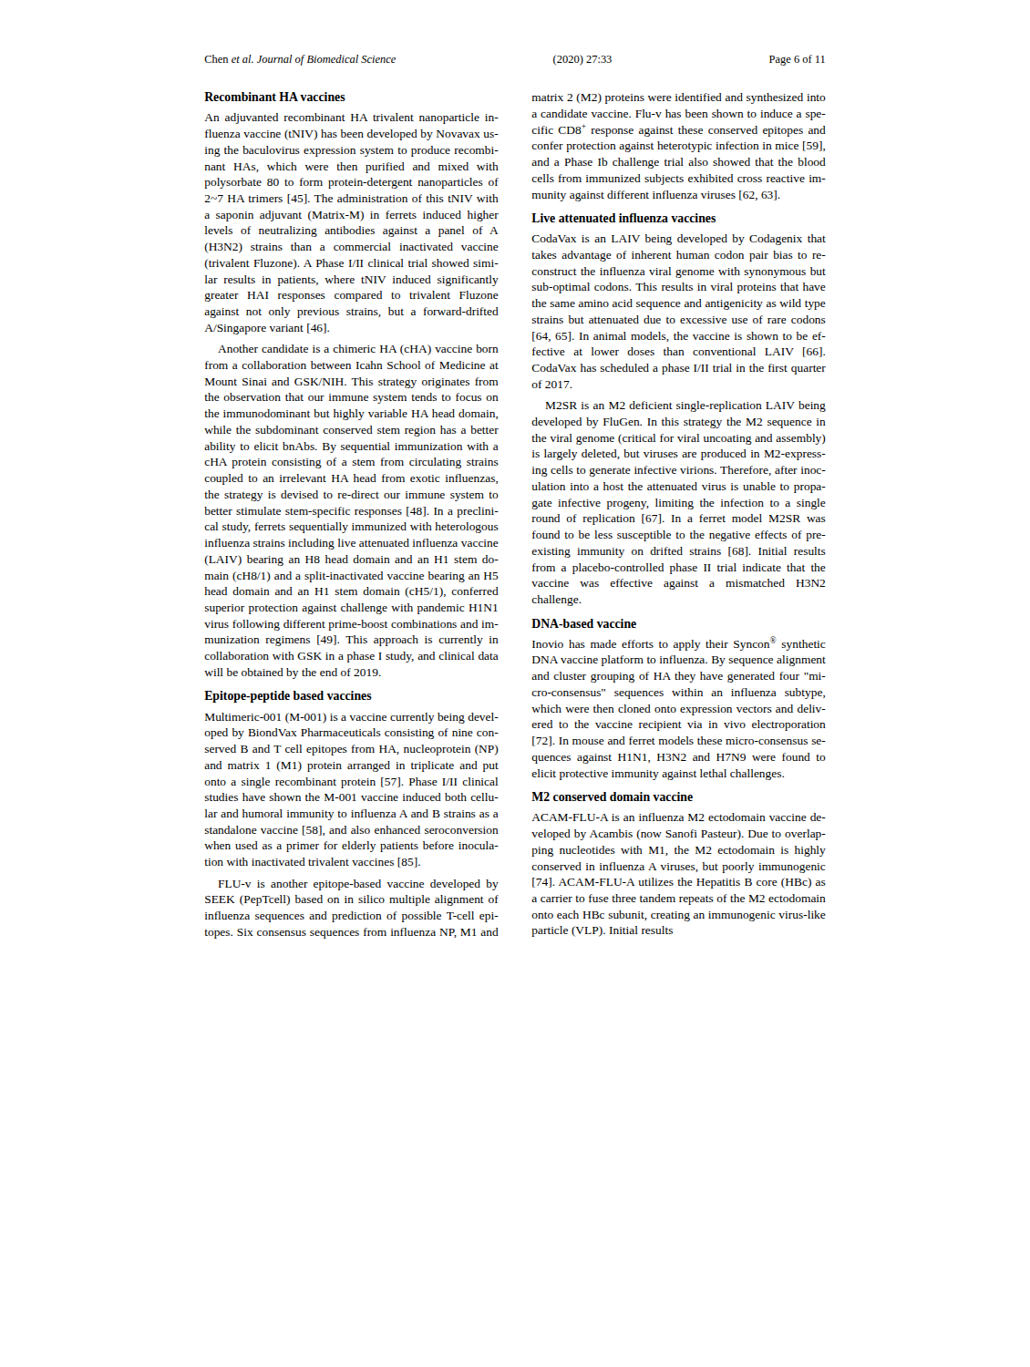Chen et al. Journal of Biomedical Science (2020) 27:33 Page 6 of 11
Recombinant HA vaccines
An adjuvanted recombinant HA trivalent nanoparticle influenza vaccine (tNIV) has been developed by Novavax using the baculovirus expression system to produce recombinant HAs, which were then purified and mixed with polysorbate 80 to form protein-detergent nanoparticles of 2~7 HA trimers [45]. The administration of this tNIV with a saponin adjuvant (Matrix-M) in ferrets induced higher levels of neutralizing antibodies against a panel of A (H3N2) strains than a commercial inactivated vaccine (trivalent Fluzone). A Phase I/II clinical trial showed similar results in patients, where tNIV induced significantly greater HAI responses compared to trivalent Fluzone against not only previous strains, but a forward-drifted A/Singapore variant [46].
Another candidate is a chimeric HA (cHA) vaccine born from a collaboration between Icahn School of Medicine at Mount Sinai and GSK/NIH. This strategy originates from the observation that our immune system tends to focus on the immunodominant but highly variable HA head domain, while the subdominant conserved stem region has a better ability to elicit bnAbs. By sequential immunization with a cHA protein consisting of a stem from circulating strains coupled to an irrelevant HA head from exotic influenzas, the strategy is devised to re-direct our immune system to better stimulate stem-specific responses [48]. In a preclinical study, ferrets sequentially immunized with heterologous influenza strains including live attenuated influenza vaccine (LAIV) bearing an H8 head domain and an H1 stem domain (cH8/1) and a split-inactivated vaccine bearing an H5 head domain and an H1 stem domain (cH5/1), conferred superior protection against challenge with pandemic H1N1 virus following different prime-boost combinations and immunization regimens [49]. This approach is currently in collaboration with GSK in a phase I study, and clinical data will be obtained by the end of 2019.
Epitope-peptide based vaccines
Multimeric-001 (M-001) is a vaccine currently being developed by BiondVax Pharmaceuticals consisting of nine conserved B and T cell epitopes from HA, nucleoprotein (NP) and matrix 1 (M1) protein arranged in triplicate and put onto a single recombinant protein [57]. Phase I/II clinical studies have shown the M-001 vaccine induced both cellular and humoral immunity to influenza A and B strains as a standalone vaccine [58], and also enhanced seroconversion when used as a primer for elderly patients before inoculation with inactivated trivalent vaccines [85].
FLU-v is another epitope-based vaccine developed by SEEK (PepTcell) based on in silico multiple alignment of influenza sequences and prediction of possible T-cell epitopes. Six consensus sequences from influenza NP, M1 and matrix 2 (M2) proteins were identified and synthesized into a candidate vaccine. Flu-v has been shown to induce a specific CD8+ response against these conserved epitopes and confer protection against heterotypic infection in mice [59], and a Phase Ib challenge trial also showed that the blood cells from immunized subjects exhibited cross reactive immunity against different influenza viruses [62, 63].
Live attenuated influenza vaccines
CodaVax is an LAIV being developed by Codagenix that takes advantage of inherent human codon pair bias to reconstruct the influenza viral genome with synonymous but sub-optimal codons. This results in viral proteins that have the same amino acid sequence and antigenicity as wild type strains but attenuated due to excessive use of rare codons [64, 65]. In animal models, the vaccine is shown to be effective at lower doses than conventional LAIV [66]. CodaVax has scheduled a phase I/II trial in the first quarter of 2017.
M2SR is an M2 deficient single-replication LAIV being developed by FluGen. In this strategy the M2 sequence in the viral genome (critical for viral uncoating and assembly) is largely deleted, but viruses are produced in M2-expressing cells to generate infective virions. Therefore, after inoculation into a host the attenuated virus is unable to propagate infective progeny, limiting the infection to a single round of replication [67]. In a ferret model M2SR was found to be less susceptible to the negative effects of pre-existing immunity on drifted strains [68]. Initial results from a placebo-controlled phase II trial indicate that the vaccine was effective against a mismatched H3N2 challenge.
DNA-based vaccine
Inovio has made efforts to apply their Syncon® synthetic DNA vaccine platform to influenza. By sequence alignment and cluster grouping of HA they have generated four "micro-consensus" sequences within an influenza subtype, which were then cloned onto expression vectors and delivered to the vaccine recipient via in vivo electroporation [72]. In mouse and ferret models these micro-consensus sequences against H1N1, H3N2 and H7N9 were found to elicit protective immunity against lethal challenges.
M2 conserved domain vaccine
ACAM-FLU-A is an influenza M2 ectodomain vaccine developed by Acambis (now Sanofi Pasteur). Due to overlapping nucleotides with M1, the M2 ectodomain is highly conserved in influenza A viruses, but poorly immunogenic [74]. ACAM-FLU-A utilizes the Hepatitis B core (HBc) as a carrier to fuse three tandem repeats of the M2 ectodomain onto each HBc subunit, creating an immunogenic virus-like particle (VLP). Initial results